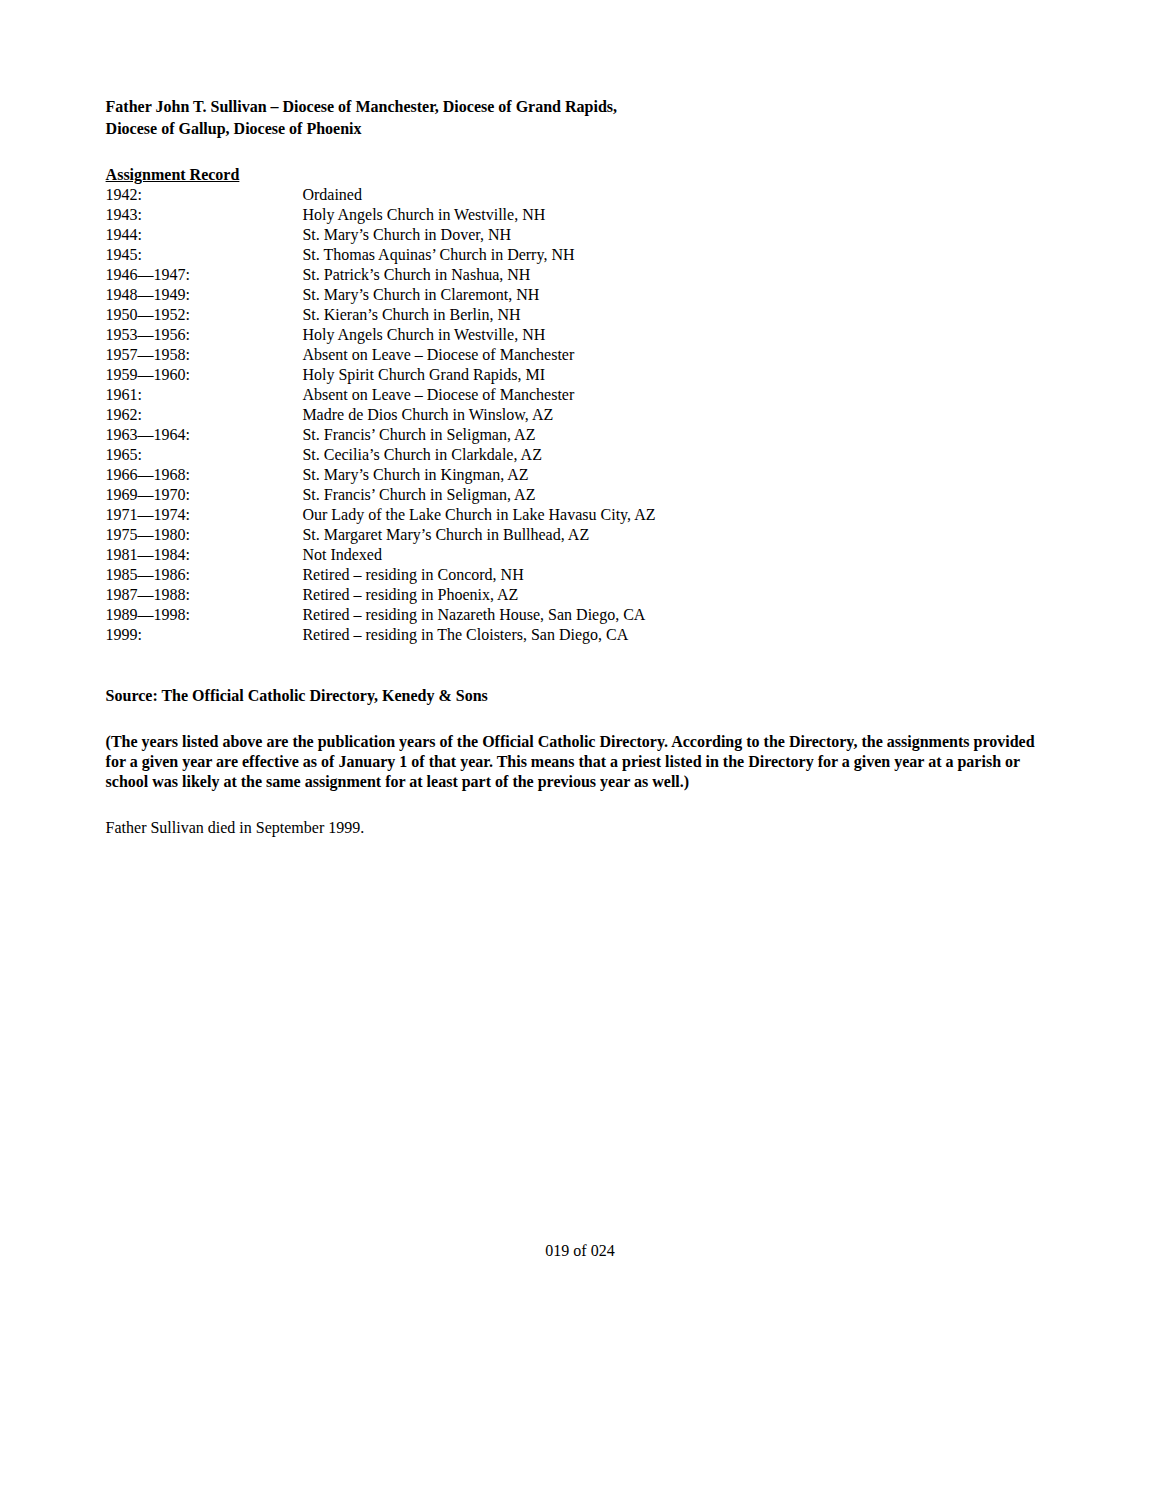Father John T. Sullivan – Diocese of Manchester, Diocese of Grand Rapids,
Diocese of Gallup, Diocese of Phoenix
Assignment Record
| 1942: | Ordained |
| 1943: | Holy Angels Church in Westville, NH |
| 1944: | St. Mary’s Church in Dover, NH |
| 1945: | St. Thomas Aquinas’ Church in Derry, NH |
| 1946—1947: | St. Patrick’s Church in Nashua, NH |
| 1948—1949: | St. Mary’s Church in Claremont, NH |
| 1950—1952: | St. Kieran’s Church in Berlin, NH |
| 1953—1956: | Holy Angels Church in Westville, NH |
| 1957—1958: | Absent on Leave – Diocese of Manchester |
| 1959—1960: | Holy Spirit Church Grand Rapids, MI |
| 1961: | Absent on Leave – Diocese of Manchester |
| 1962: | Madre de Dios Church in Winslow, AZ |
| 1963—1964: | St. Francis’ Church in Seligman, AZ |
| 1965: | St. Cecilia’s Church in Clarkdale, AZ |
| 1966—1968: | St. Mary’s Church in Kingman, AZ |
| 1969—1970: | St. Francis’ Church in Seligman, AZ |
| 1971—1974: | Our Lady of the Lake Church in Lake Havasu City, AZ |
| 1975—1980: | St. Margaret Mary’s Church in Bullhead, AZ |
| 1981—1984: | Not Indexed |
| 1985—1986: | Retired – residing in Concord, NH |
| 1987—1988: | Retired – residing in Phoenix, AZ |
| 1989—1998: | Retired – residing in Nazareth House, San Diego, CA |
| 1999: | Retired – residing in The Cloisters, San Diego, CA |
Source: The Official Catholic Directory, Kenedy & Sons
(The years listed above are the publication years of the Official Catholic Directory. According to the Directory, the assignments provided for a given year are effective as of January 1 of that year. This means that a priest listed in the Directory for a given year at a parish or school was likely at the same assignment for at least part of the previous year as well.)
Father Sullivan died in September 1999.
019 of 024